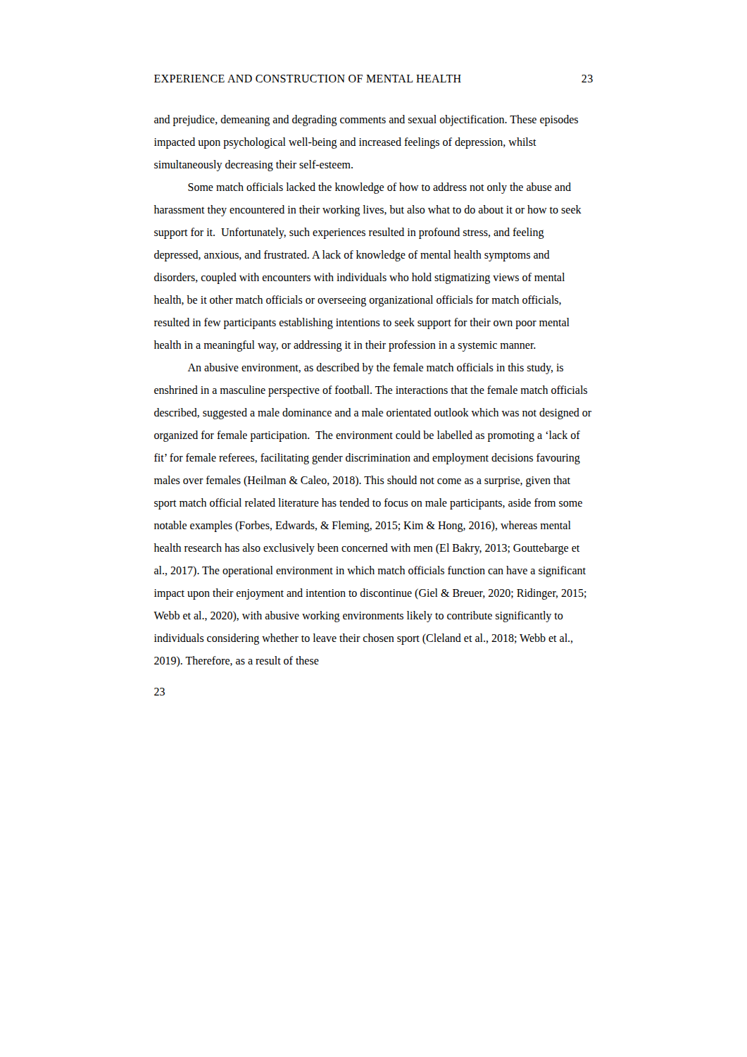Experience and Construction of Mental Health 23
and prejudice, demeaning and degrading comments and sexual objectification. These episodes impacted upon psychological well-being and increased feelings of depression, whilst simultaneously decreasing their self-esteem.
Some match officials lacked the knowledge of how to address not only the abuse and harassment they encountered in their working lives, but also what to do about it or how to seek support for it. Unfortunately, such experiences resulted in profound stress, and feeling depressed, anxious, and frustrated. A lack of knowledge of mental health symptoms and disorders, coupled with encounters with individuals who hold stigmatizing views of mental health, be it other match officials or overseeing organizational officials for match officials, resulted in few participants establishing intentions to seek support for their own poor mental health in a meaningful way, or addressing it in their profession in a systemic manner.
An abusive environment, as described by the female match officials in this study, is enshrined in a masculine perspective of football. The interactions that the female match officials described, suggested a male dominance and a male orientated outlook which was not designed or organized for female participation. The environment could be labelled as promoting a ‘lack of fit’ for female referees, facilitating gender discrimination and employment decisions favouring males over females (Heilman & Caleo, 2018). This should not come as a surprise, given that sport match official related literature has tended to focus on male participants, aside from some notable examples (Forbes, Edwards, & Fleming, 2015; Kim & Hong, 2016), whereas mental health research has also exclusively been concerned with men (El Bakry, 2013; Gouttebarge et al., 2017). The operational environment in which match officials function can have a significant impact upon their enjoyment and intention to discontinue (Giel & Breuer, 2020; Ridinger, 2015; Webb et al., 2020), with abusive working environments likely to contribute significantly to individuals considering whether to leave their chosen sport (Cleland et al., 2018; Webb et al., 2019). Therefore, as a result of these
23